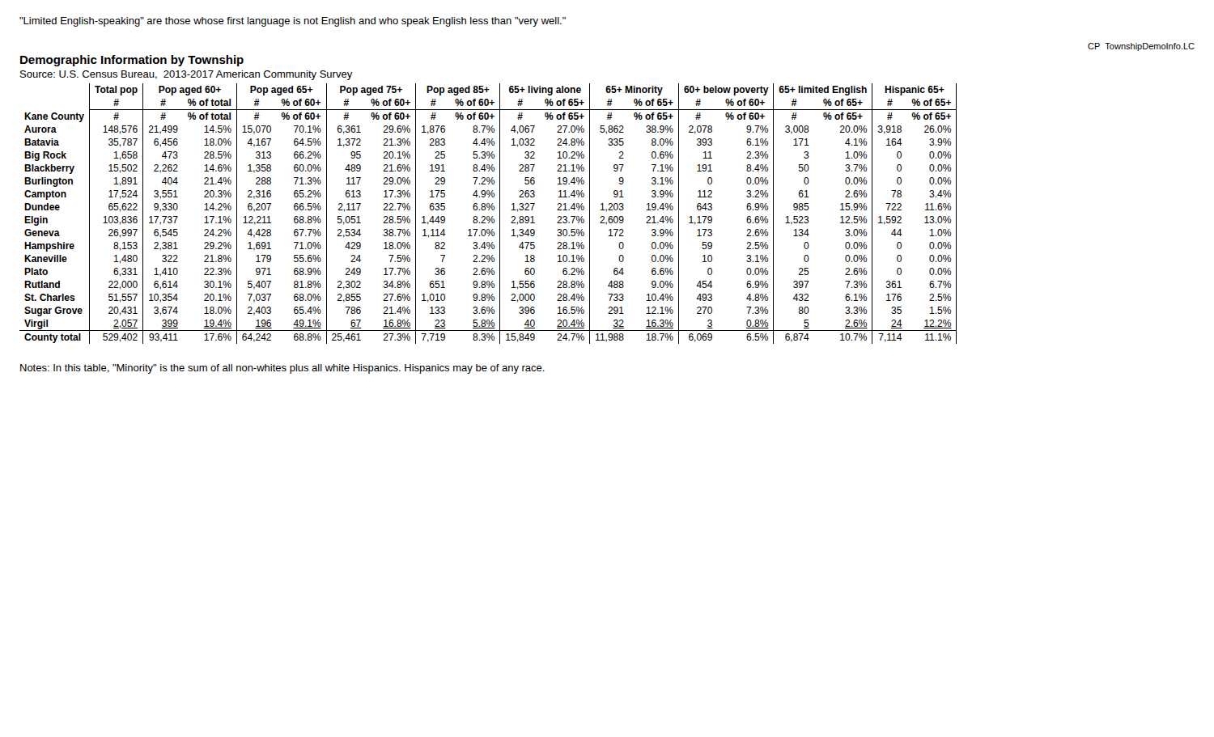"Limited English-speaking" are those whose first language is not English and who speak English less than "very well."
CP TownshipDemoInfo.LC
Demographic Information by Township
Source: U.S. Census Bureau, 2013-2017 American Community Survey
| | Total pop | Pop aged 60+ | Pop aged 65+ | Pop aged 75+ | Pop aged 85+ | 65+ living alone | 65+ Minority | 60+ below poverty | 65+ limited English | Hispanic 65+ |
| --- | --- | --- | --- | --- | --- | --- | --- | --- | --- | --- |
| # | # | % of total | # | % of 60+ | # | % of 60+ | # | % of 60+ | # | % of 65+ | # | % of 65+ | # | % of 60+ | # | % of 65+ | # | % of 65+ |
| Kane County | # | # | % of total | # | % of 60+ | # | % of 60+ | # | % of 60+ | # | % of 65+ | # | % of 65+ | # | % of 60+ | # | % of 65+ | # | % of 65+ |
| Aurora | 148,576 | 21,499 | 14.5% | 15,070 | 70.1% | 6,361 | 29.6% | 1,876 | 8.7% | 4,067 | 27.0% | 5,862 | 38.9% | 2,078 | 9.7% | 3,008 | 20.0% | 3,918 | 26.0% |
| Batavia | 35,787 | 6,456 | 18.0% | 4,167 | 64.5% | 1,372 | 21.3% | 283 | 4.4% | 1,032 | 24.8% | 335 | 8.0% | 393 | 6.1% | 171 | 4.1% | 164 | 3.9% |
| Big Rock | 1,658 | 473 | 28.5% | 313 | 66.2% | 95 | 20.1% | 25 | 5.3% | 32 | 10.2% | 2 | 0.6% | 11 | 2.3% | 3 | 1.0% | 0 | 0.0% |
| Blackberry | 15,502 | 2,262 | 14.6% | 1,358 | 60.0% | 489 | 21.6% | 191 | 8.4% | 287 | 21.1% | 97 | 7.1% | 191 | 8.4% | 50 | 3.7% | 0 | 0.0% |
| Burlington | 1,891 | 404 | 21.4% | 288 | 71.3% | 117 | 29.0% | 29 | 7.2% | 56 | 19.4% | 9 | 3.1% | 0 | 0.0% | 0 | 0.0% | 0 | 0.0% |
| Campton | 17,524 | 3,551 | 20.3% | 2,316 | 65.2% | 613 | 17.3% | 175 | 4.9% | 263 | 11.4% | 91 | 3.9% | 112 | 3.2% | 61 | 2.6% | 78 | 3.4% |
| Dundee | 65,622 | 9,330 | 14.2% | 6,207 | 66.5% | 2,117 | 22.7% | 635 | 6.8% | 1,327 | 21.4% | 1,203 | 19.4% | 643 | 6.9% | 985 | 15.9% | 722 | 11.6% |
| Elgin | 103,836 | 17,737 | 17.1% | 12,211 | 68.8% | 5,051 | 28.5% | 1,449 | 8.2% | 2,891 | 23.7% | 2,609 | 21.4% | 1,179 | 6.6% | 1,523 | 12.5% | 1,592 | 13.0% |
| Geneva | 26,997 | 6,545 | 24.2% | 4,428 | 67.7% | 2,534 | 38.7% | 1,114 | 17.0% | 1,349 | 30.5% | 172 | 3.9% | 173 | 2.6% | 134 | 3.0% | 44 | 1.0% |
| Hampshire | 8,153 | 2,381 | 29.2% | 1,691 | 71.0% | 429 | 18.0% | 82 | 3.4% | 475 | 28.1% | 0 | 0.0% | 59 | 2.5% | 0 | 0.0% | 0 | 0.0% |
| Kaneville | 1,480 | 322 | 21.8% | 179 | 55.6% | 24 | 7.5% | 7 | 2.2% | 18 | 10.1% | 0 | 0.0% | 10 | 3.1% | 0 | 0.0% | 0 | 0.0% |
| Plato | 6,331 | 1,410 | 22.3% | 971 | 68.9% | 249 | 17.7% | 36 | 2.6% | 60 | 6.2% | 64 | 6.6% | 0 | 0.0% | 25 | 2.6% | 0 | 0.0% |
| Rutland | 22,000 | 6,614 | 30.1% | 5,407 | 81.8% | 2,302 | 34.8% | 651 | 9.8% | 1,556 | 28.8% | 488 | 9.0% | 454 | 6.9% | 397 | 7.3% | 361 | 6.7% |
| St. Charles | 51,557 | 10,354 | 20.1% | 7,037 | 68.0% | 2,855 | 27.6% | 1,010 | 9.8% | 2,000 | 28.4% | 733 | 10.4% | 493 | 4.8% | 432 | 6.1% | 176 | 2.5% |
| Sugar Grove | 20,431 | 3,674 | 18.0% | 2,403 | 65.4% | 786 | 21.4% | 133 | 3.6% | 396 | 16.5% | 291 | 12.1% | 270 | 7.3% | 80 | 3.3% | 35 | 1.5% |
| Virgil | 2,057 | 399 | 19.4% | 196 | 49.1% | 67 | 16.8% | 23 | 5.8% | 40 | 20.4% | 32 | 16.3% | 3 | 0.8% | 5 | 2.6% | 24 | 12.2% |
| County total | 529,402 | 93,411 | 17.6% | 64,242 | 68.8% | 25,461 | 27.3% | 7,719 | 8.3% | 15,849 | 24.7% | 11,988 | 18.7% | 6,069 | 6.5% | 6,874 | 10.7% | 7,114 | 11.1% |
Notes: In this table, "Minority" is the sum of all non-whites plus all white Hispanics. Hispanics may be of any race.